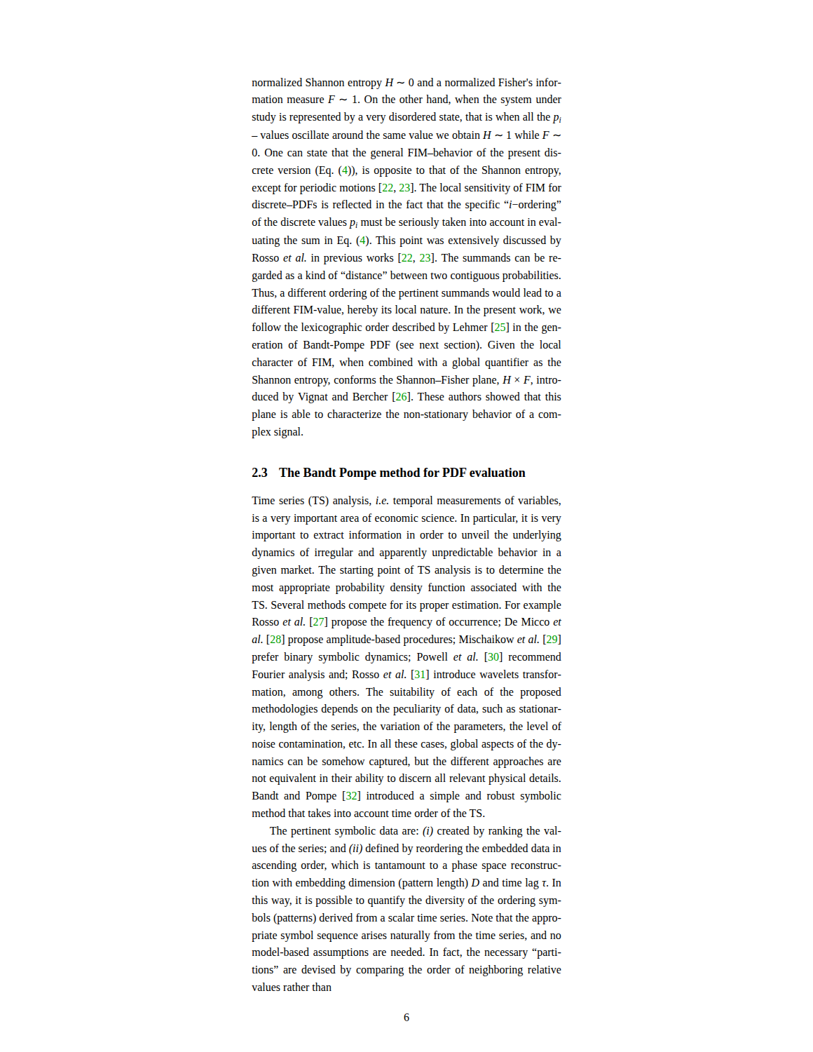normalized Shannon entropy H ∼ 0 and a normalized Fisher's information measure F ∼ 1. On the other hand, when the system under study is represented by a very disordered state, that is when all the pi – values oscillate around the same value we obtain H ∼ 1 while F ∼ 0. One can state that the general FIM–behavior of the present discrete version (Eq. (4)), is opposite to that of the Shannon entropy, except for periodic motions [22, 23]. The local sensitivity of FIM for discrete–PDFs is reflected in the fact that the specific “i−ordering” of the discrete values pi must be seriously taken into account in evaluating the sum in Eq. (4). This point was extensively discussed by Rosso et al. in previous works [22, 23]. The summands can be regarded as a kind of “distance” between two contiguous probabilities. Thus, a different ordering of the pertinent summands would lead to a different FIM-value, hereby its local nature. In the present work, we follow the lexicographic order described by Lehmer [25] in the generation of Bandt-Pompe PDF (see next section). Given the local character of FIM, when combined with a global quantifier as the Shannon entropy, conforms the Shannon–Fisher plane, H × F, introduced by Vignat and Bercher [26]. These authors showed that this plane is able to characterize the non-stationary behavior of a complex signal.
2.3 The Bandt Pompe method for PDF evaluation
Time series (TS) analysis, i.e. temporal measurements of variables, is a very important area of economic science. In particular, it is very important to extract information in order to unveil the underlying dynamics of irregular and apparently unpredictable behavior in a given market. The starting point of TS analysis is to determine the most appropriate probability density function associated with the TS. Several methods compete for its proper estimation. For example Rosso et al. [27] propose the frequency of occurrence; De Micco et al. [28] propose amplitude-based procedures; Mischaikow et al. [29] prefer binary symbolic dynamics; Powell et al. [30] recommend Fourier analysis and; Rosso et al. [31] introduce wavelets transformation, among others. The suitability of each of the proposed methodologies depends on the peculiarity of data, such as stationarity, length of the series, the variation of the parameters, the level of noise contamination, etc. In all these cases, global aspects of the dynamics can be somehow captured, but the different approaches are not equivalent in their ability to discern all relevant physical details. Bandt and Pompe [32] introduced a simple and robust symbolic method that takes into account time order of the TS.
The pertinent symbolic data are: (i) created by ranking the values of the series; and (ii) defined by reordering the embedded data in ascending order, which is tantamount to a phase space reconstruction with embedding dimension (pattern length) D and time lag τ. In this way, it is possible to quantify the diversity of the ordering symbols (patterns) derived from a scalar time series. Note that the appropriate symbol sequence arises naturally from the time series, and no model-based assumptions are needed. In fact, the necessary “partitions” are devised by comparing the order of neighboring relative values rather than
6